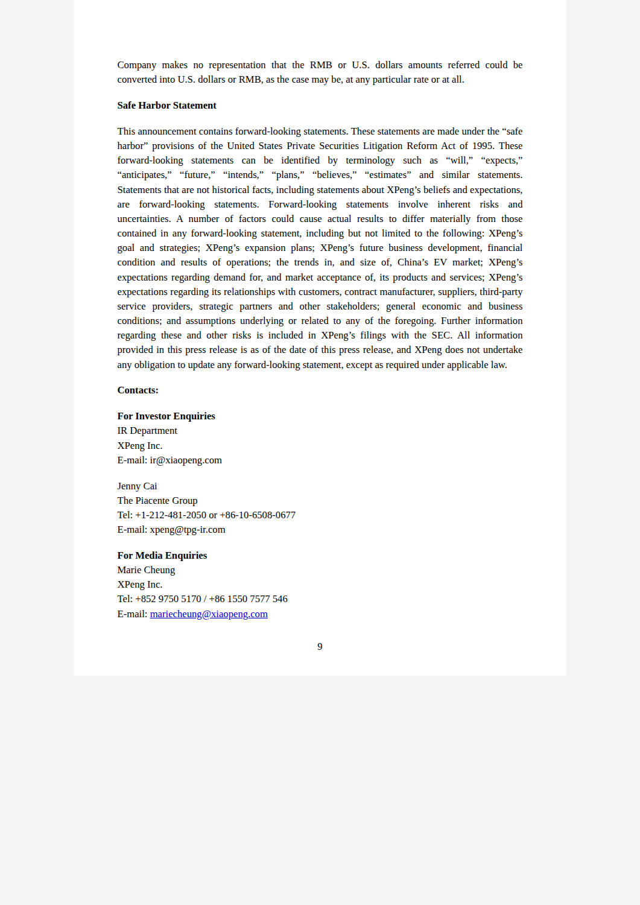Company makes no representation that the RMB or U.S. dollars amounts referred could be converted into U.S. dollars or RMB, as the case may be, at any particular rate or at all.
Safe Harbor Statement
This announcement contains forward-looking statements. These statements are made under the “safe harbor” provisions of the United States Private Securities Litigation Reform Act of 1995. These forward-looking statements can be identified by terminology such as “will,” “expects,” “anticipates,” “future,” “intends,” “plans,” “believes,” “estimates” and similar statements. Statements that are not historical facts, including statements about XPeng’s beliefs and expectations, are forward-looking statements. Forward-looking statements involve inherent risks and uncertainties. A number of factors could cause actual results to differ materially from those contained in any forward-looking statement, including but not limited to the following: XPeng’s goal and strategies; XPeng’s expansion plans; XPeng’s future business development, financial condition and results of operations; the trends in, and size of, China’s EV market; XPeng’s expectations regarding demand for, and market acceptance of, its products and services; XPeng’s expectations regarding its relationships with customers, contract manufacturer, suppliers, third-party service providers, strategic partners and other stakeholders; general economic and business conditions; and assumptions underlying or related to any of the foregoing. Further information regarding these and other risks is included in XPeng’s filings with the SEC. All information provided in this press release is as of the date of this press release, and XPeng does not undertake any obligation to update any forward-looking statement, except as required under applicable law.
Contacts:
For Investor Enquiries
IR Department
XPeng Inc.
E-mail: ir@xiaopeng.com
Jenny Cai
The Piacente Group
Tel: +1-212-481-2050 or +86-10-6508-0677
E-mail: xpeng@tpg-ir.com
For Media Enquiries
Marie Cheung
XPeng Inc.
Tel: +852 9750 5170 / +86 1550 7577 546
E-mail: mariecheung@xiaopeng.com
9